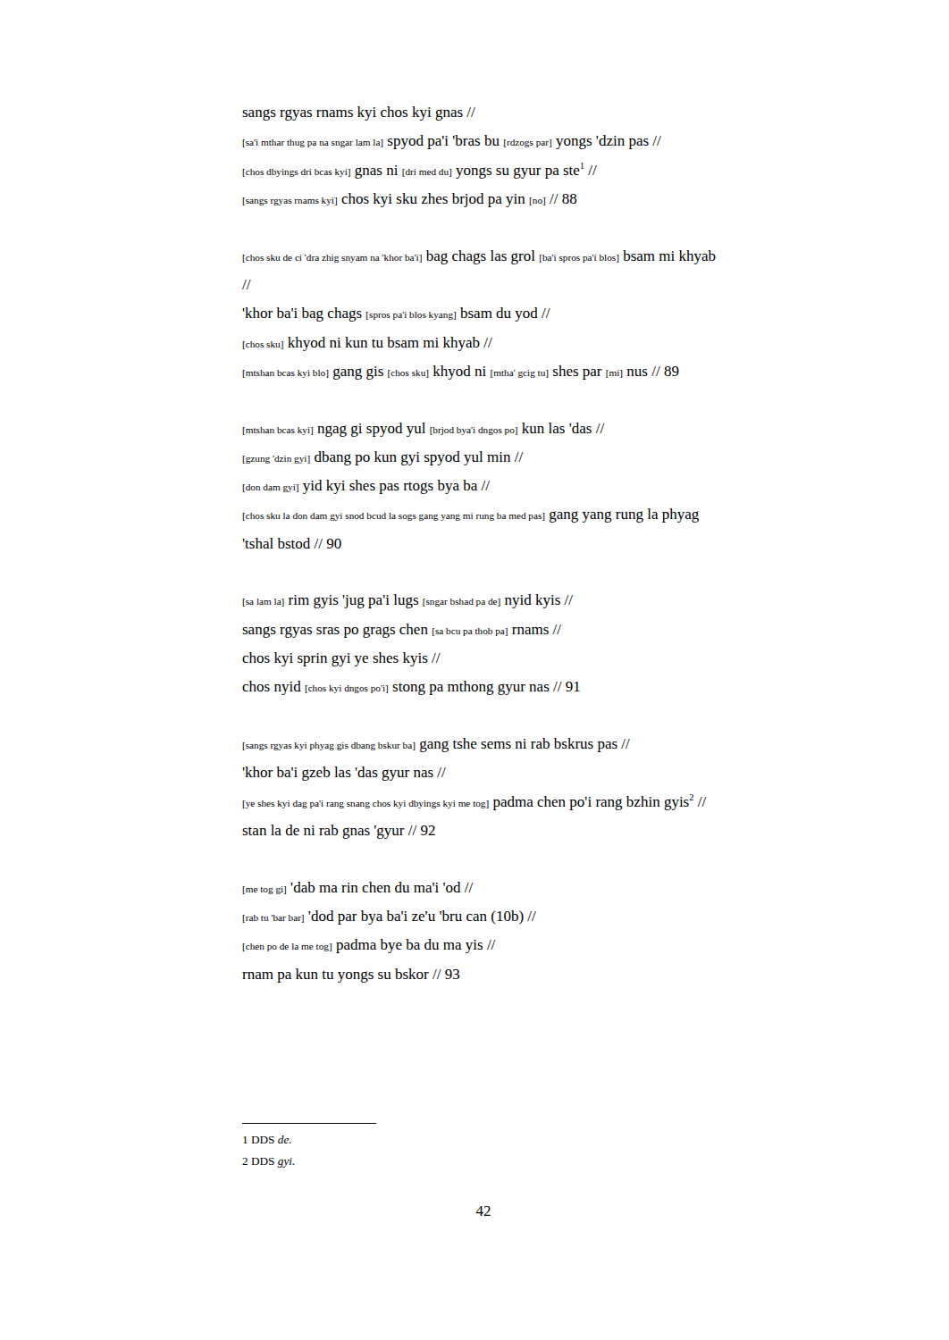sangs rgyas rnams kyi chos kyi gnas //
[sa'i mthar thug pa na sngar lam la] spyod pa'i 'bras bu [rdzogs par] yongs 'dzin pas //
[chos dbyings dri bcas kyi] gnas ni [dri med du] yongs su gyur pa ste1 //
[sangs rgyas rnams kyi] chos kyi sku zhes brjod pa yin [no] // 88
[chos sku de ci 'dra zhig snyam na 'khor ba'i] bag chags las grol [ba'i spros pa'i blos] bsam mi khyab //
'khor ba'i bag chags [spros pa'i blos kyang] bsam du yod //
[chos sku] khyod ni kun tu bsam mi khyab //
[mtshan bcas kyi blo] gang gis [chos sku] khyod ni [mtha' gcig tu] shes par [mi] nus // 89
[mtshan bcas kyi] ngag gi spyod yul [brjod bya'i dngos po] kun las 'das //
[gzung 'dzin gyi] dbang po kun gyi spyod yul min //
[don dam gyi] yid kyi shes pas rtogs bya ba //
[chos sku la don dam gyi snod bcud la sogs gang yang mi rung ba med pas] gang yang rung la phyag 'tshal bstod // 90
[sa lam la] rim gyis 'jug pa'i lugs [sngar bshad pa de] nyid kyis //
sangs rgyas sras po grags chen [sa bcu pa thob pa] rnams //
chos kyi sprin gyi ye shes kyis //
chos nyid [chos kyi dngos po'i] stong pa mthong gyur nas // 91
[sangs rgyas kyi phyag gis dbang bskur ba] gang tshe sems ni rab bskrus pas //
'khor ba'i gzeb las 'das gyur nas //
[ye shes kyi dag pa'i rang snang chos kyi dbyings kyi me tog] padma chen po'i rang bzhin gyis2 //
stan la de ni rab gnas 'gyur // 92
[me tog gi] 'dab ma rin chen du ma'i 'od //
[rab tu 'bar bar] 'dod par bya ba'i ze'u 'bru can (10b) //
[chen po de la me tog] padma bye ba du ma yis //
rnam pa kun tu yongs su bskor // 93
1 DDS de.
2 DDS gyi.
42